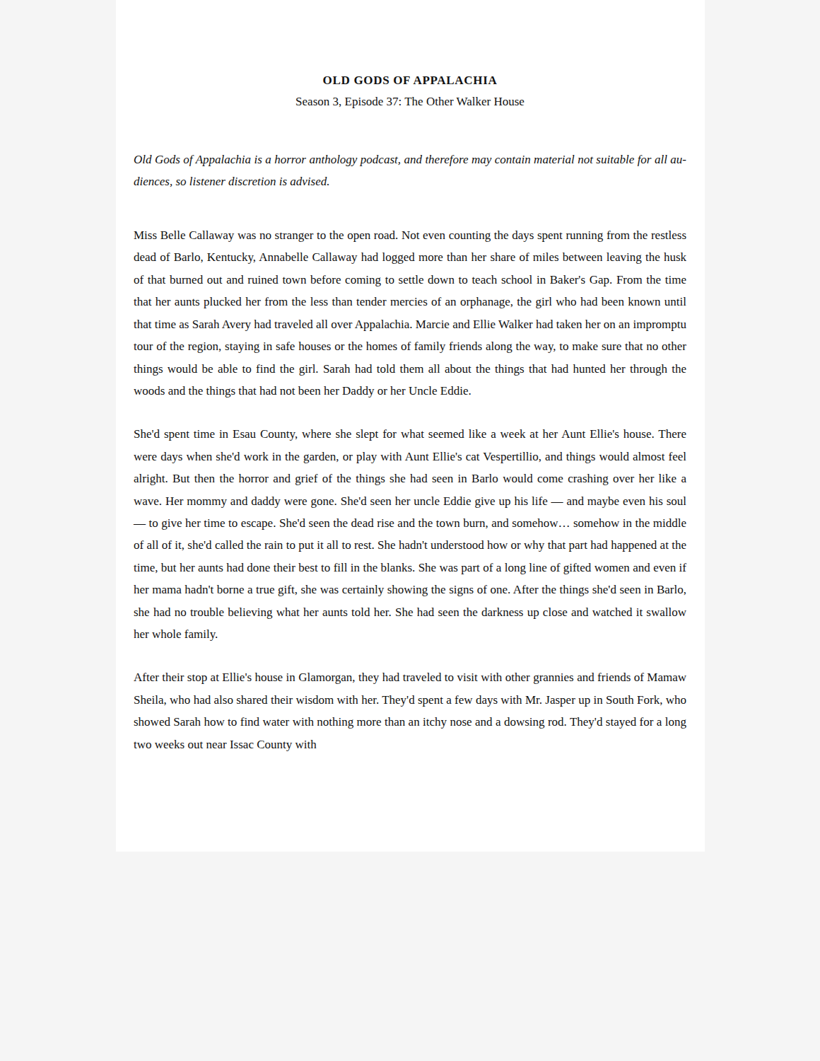Old Gods of Appalachia
Season 3, Episode 37: The Other Walker House
Old Gods of Appalachia is a horror anthology podcast, and therefore may contain material not suitable for all audiences, so listener discretion is advised.
Miss Belle Callaway was no stranger to the open road. Not even counting the days spent running from the restless dead of Barlo, Kentucky, Annabelle Callaway had logged more than her share of miles between leaving the husk of that burned out and ruined town before coming to settle down to teach school in Baker's Gap. From the time that her aunts plucked her from the less than tender mercies of an orphanage, the girl who had been known until that time as Sarah Avery had traveled all over Appalachia. Marcie and Ellie Walker had taken her on an impromptu tour of the region, staying in safe houses or the homes of family friends along the way, to make sure that no other things would be able to find the girl. Sarah had told them all about the things that had hunted her through the woods and the things that had not been her Daddy or her Uncle Eddie.
She'd spent time in Esau County, where she slept for what seemed like a week at her Aunt Ellie's house. There were days when she'd work in the garden, or play with Aunt Ellie's cat Vespertillio, and things would almost feel alright. But then the horror and grief of the things she had seen in Barlo would come crashing over her like a wave. Her mommy and daddy were gone. She'd seen her uncle Eddie give up his life — and maybe even his soul — to give her time to escape. She'd seen the dead rise and the town burn, and somehow… somehow in the middle of all of it, she'd called the rain to put it all to rest. She hadn't understood how or why that part had happened at the time, but her aunts had done their best to fill in the blanks. She was part of a long line of gifted women and even if her mama hadn't borne a true gift, she was certainly showing the signs of one. After the things she'd seen in Barlo, she had no trouble believing what her aunts told her. She had seen the darkness up close and watched it swallow her whole family.
After their stop at Ellie's house in Glamorgan, they had traveled to visit with other grannies and friends of Mamaw Sheila, who had also shared their wisdom with her. They'd spent a few days with Mr. Jasper up in South Fork, who showed Sarah how to find water with nothing more than an itchy nose and a dowsing rod. They'd stayed for a long two weeks out near Issac County with